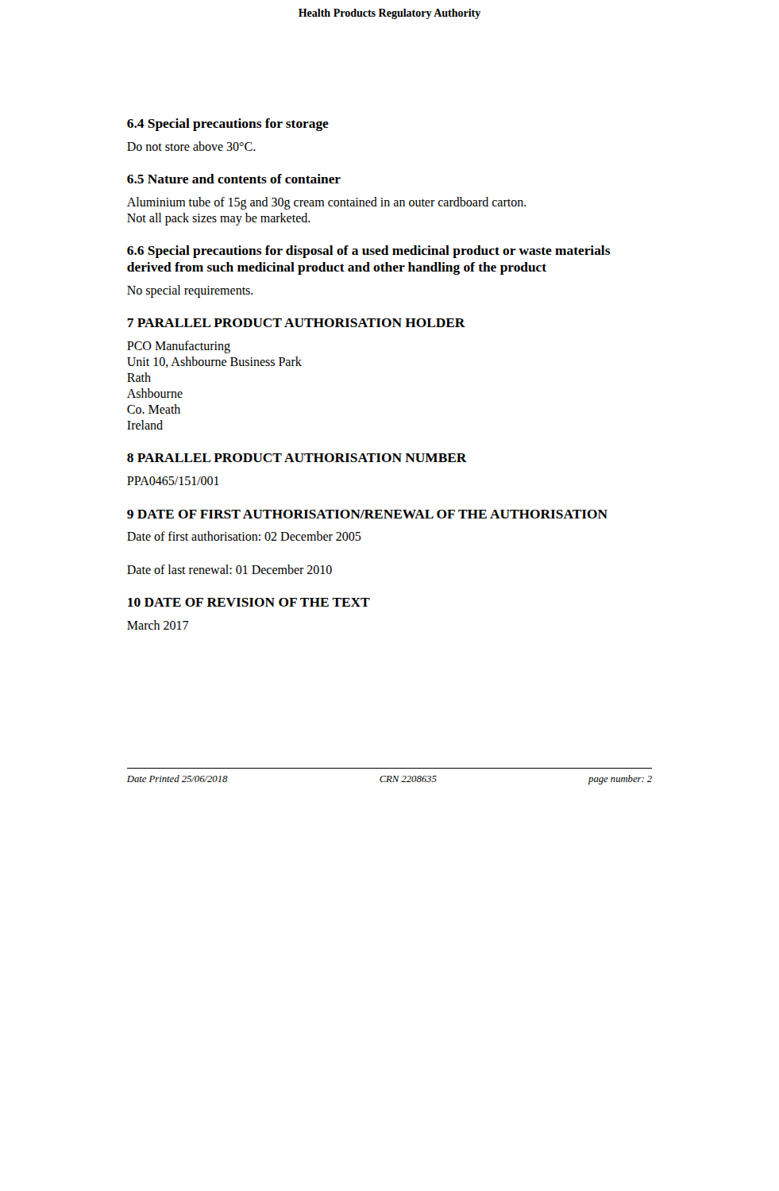Health Products Regulatory Authority
6.4 Special precautions for storage
Do not store above 30°C.
6.5 Nature and contents of container
Aluminium tube of 15g and 30g cream contained in an outer cardboard carton.
Not all pack sizes may be marketed.
6.6 Special precautions for disposal of a used medicinal product or waste materials derived from such medicinal product and other handling of the product
No special requirements.
7 PARALLEL PRODUCT AUTHORISATION HOLDER
PCO Manufacturing
Unit 10, Ashbourne Business Park
Rath
Ashbourne
Co. Meath
Ireland
8 PARALLEL PRODUCT AUTHORISATION NUMBER
PPA0465/151/001
9 DATE OF FIRST AUTHORISATION/RENEWAL OF THE AUTHORISATION
Date of first authorisation: 02 December 2005
Date of last renewal: 01 December 2010
10 DATE OF REVISION OF THE TEXT
March 2017
Date Printed 25/06/2018 CRN 2208635 page number: 2